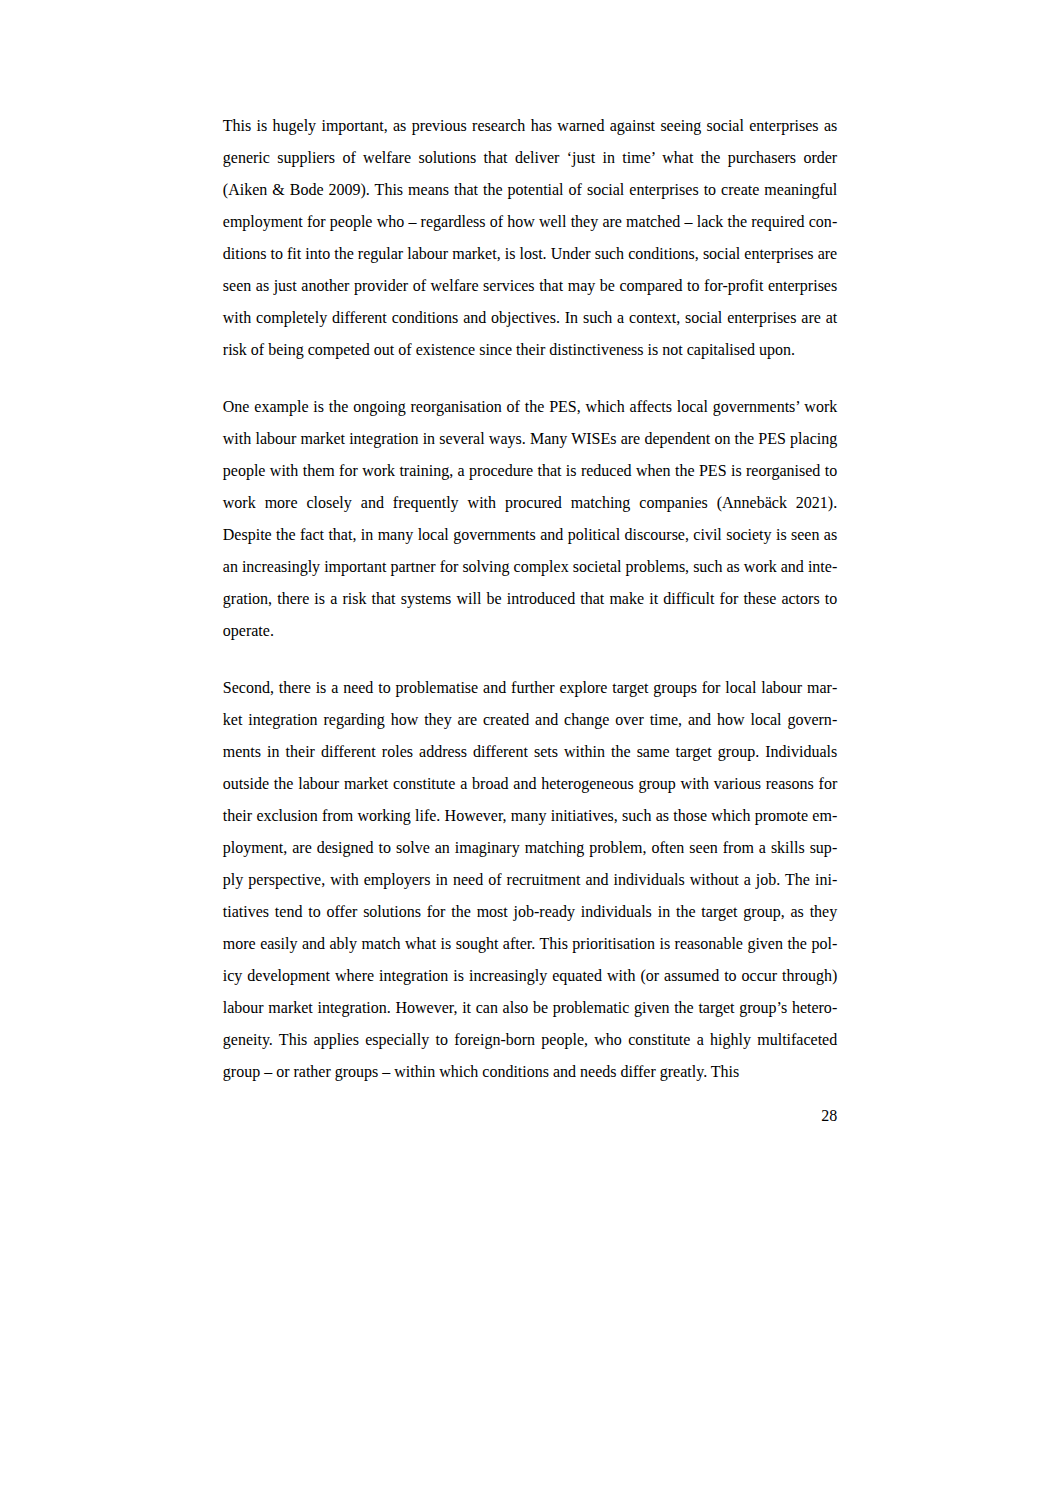This is hugely important, as previous research has warned against seeing social enterprises as generic suppliers of welfare solutions that deliver ‘just in time’ what the purchasers order (Aiken & Bode 2009). This means that the potential of social enterprises to create meaningful employment for people who – regardless of how well they are matched – lack the required conditions to fit into the regular labour market, is lost. Under such conditions, social enterprises are seen as just another provider of welfare services that may be compared to for-profit enterprises with completely different conditions and objectives. In such a context, social enterprises are at risk of being competed out of existence since their distinctiveness is not capitalised upon.
One example is the ongoing reorganisation of the PES, which affects local governments’ work with labour market integration in several ways. Many WISEs are dependent on the PES placing people with them for work training, a procedure that is reduced when the PES is reorganised to work more closely and frequently with procured matching companies (Annebäck 2021). Despite the fact that, in many local governments and political discourse, civil society is seen as an increasingly important partner for solving complex societal problems, such as work and integration, there is a risk that systems will be introduced that make it difficult for these actors to operate.
Second, there is a need to problematise and further explore target groups for local labour market integration regarding how they are created and change over time, and how local governments in their different roles address different sets within the same target group. Individuals outside the labour market constitute a broad and heterogeneous group with various reasons for their exclusion from working life. However, many initiatives, such as those which promote employment, are designed to solve an imaginary matching problem, often seen from a skills supply perspective, with employers in need of recruitment and individuals without a job. The initiatives tend to offer solutions for the most job-ready individuals in the target group, as they more easily and ably match what is sought after. This prioritisation is reasonable given the policy development where integration is increasingly equated with (or assumed to occur through) labour market integration. However, it can also be problematic given the target group’s heterogeneity. This applies especially to foreign-born people, who constitute a highly multifaceted group – or rather groups – within which conditions and needs differ greatly. This
28